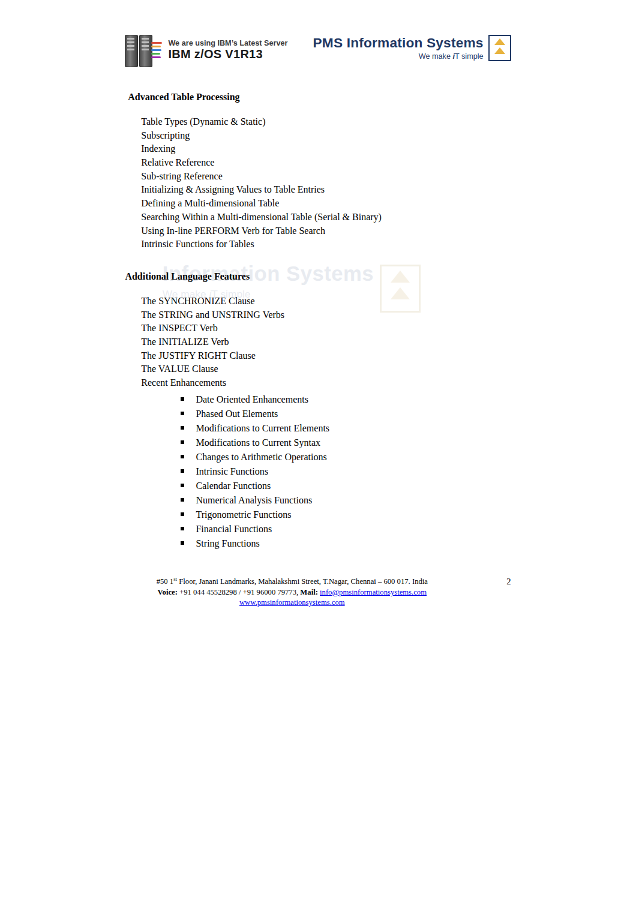We are using IBM’s Latest Server
IBM z/OS V1R13
PMS Information Systems
We make i T simple
Information Systems
We make i T simple
Advanced Table Processing
Table Types (Dynamic & Static)
Subscripting
Indexing
Relative Reference
Sub-string Reference
Initializing & Assigning Values to Table Entries
Defining a Multi-dimensional Table
Searching Within a Multi-dimensional Table (Serial & Binary)
Using In-line PERFORM Verb for Table Search
Intrinsic Functions for Tables
Additional Language Features
The SYNCHRONIZE Clause
The STRING and UNSTRING Verbs
The INSPECT Verb
The INITIALIZE Verb
The JUSTIFY RIGHT Clause
The VALUE Clause
Recent Enhancements
Date Oriented Enhancements
Phased Out Elements
Modifications to Current Elements
Modifications to Current Syntax
Changes to Arithmetic Operations
Intrinsic Functions
Calendar Functions
Numerical Analysis Functions
Trigonometric Functions
Financial Functions
String Functions
#50 1st Floor, Janani Landmarks, Mahalakshmi Street, T.Nagar, Chennai – 600 017. India
Voice: +91 044 45528298 / +91 96000 79773, Mail: info@pmsinformationsystems.com
www.pmsinformationsystems.com
2